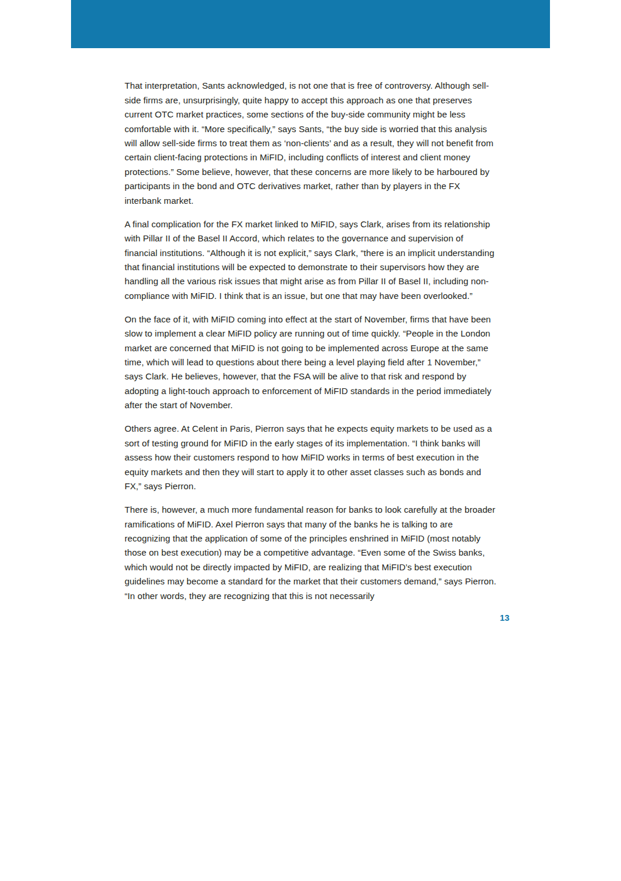That interpretation, Sants acknowledged, is not one that is free of controversy. Although sell-side firms are, unsurprisingly, quite happy to accept this approach as one that preserves current OTC market practices, some sections of the buy-side community might be less comfortable with it. “More specifically,” says Sants, “the buy side is worried that this analysis will allow sell-side firms to treat them as ‘non-clients’ and as a result, they will not benefit from certain client-facing protections in MiFID, including conflicts of interest and client money protections.” Some believe, however, that these concerns are more likely to be harboured by participants in the bond and OTC derivatives market, rather than by players in the FX interbank market.
A final complication for the FX market linked to MiFID, says Clark, arises from its relationship with Pillar II of the Basel II Accord, which relates to the governance and supervision of financial institutions. “Although it is not explicit,” says Clark, “there is an implicit understanding that financial institutions will be expected to demonstrate to their supervisors how they are handling all the various risk issues that might arise as from Pillar II of Basel II, including non-compliance with MiFID. I think that is an issue, but one that may have been overlooked.”
On the face of it, with MiFID coming into effect at the start of November, firms that have been slow to implement a clear MiFID policy are running out of time quickly. “People in the London market are concerned that MiFID is not going to be implemented across Europe at the same time, which will lead to questions about there being a level playing field after 1 November,” says Clark. He believes, however, that the FSA will be alive to that risk and respond by adopting a light-touch approach to enforcement of MiFID standards in the period immediately after the start of November.
Others agree. At Celent in Paris, Pierron says that he expects equity markets to be used as a sort of testing ground for MiFID in the early stages of its implementation. “I think banks will assess how their customers respond to how MiFID works in terms of best execution in the equity markets and then they will start to apply it to other asset classes such as bonds and FX,” says Pierron.
There is, however, a much more fundamental reason for banks to look carefully at the broader ramifications of MiFID. Axel Pierron says that many of the banks he is talking to are recognizing that the application of some of the principles enshrined in MiFID (most notably those on best execution) may be a competitive advantage. “Even some of the Swiss banks, which would not be directly impacted by MiFID, are realizing that MiFID’s best execution guidelines may become a standard for the market that their customers demand,” says Pierron. “In other words, they are recognizing that this is not necessarily
13